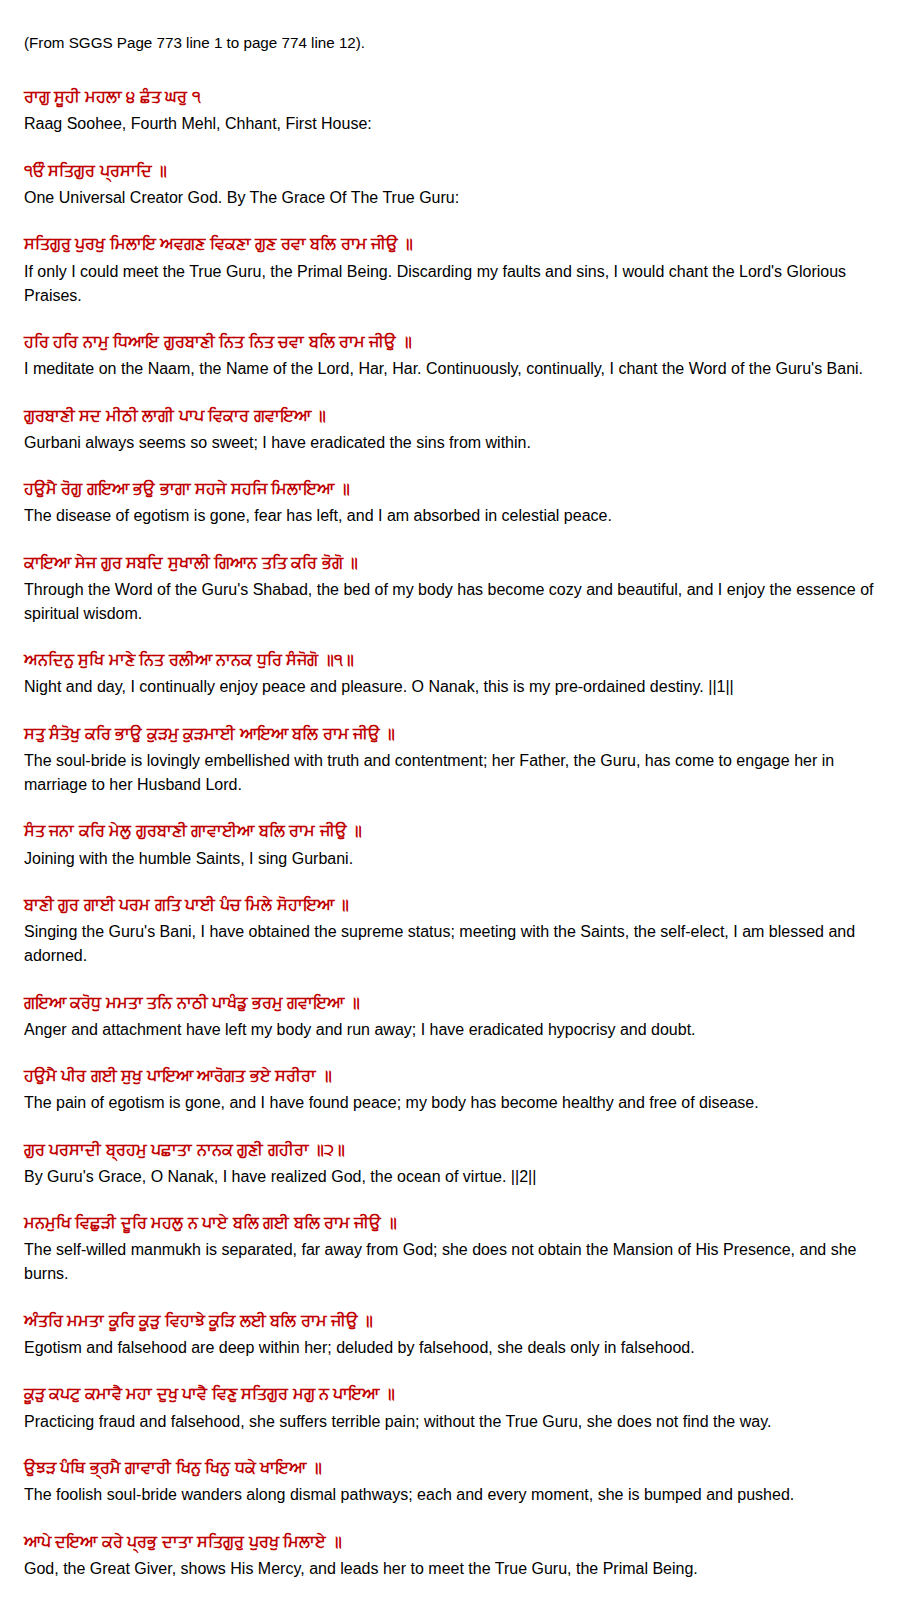(From SGGS Page 773 line 1 to page 774 line 12).
ਰਾਗੁ ਸੂਹੀ ਮਹਲਾ ੪ ਛੰਤ ਘਰੁ ੧
Raag Soohee, Fourth Mehl, Chhant, First House:
੧ਓੰ ਸਤਿਗੁਰ ਪ੍ਰਸਾਦਿ ॥
One Universal Creator God. By The Grace Of The True Guru:
ਸਤਿਗੁਰੁ ਪੁਰਖੁ ਮਿਲਾਇ ਅਵਗਣ ਵਿਕਣਾ ਗੁਣ ਰਵਾ ਬਲਿ ਰਾਮ ਜੀਉ ॥
If only I could meet the True Guru, the Primal Being. Discarding my faults and sins, I would chant the Lord's Glorious Praises.
ਹਰਿ ਹਰਿ ਨਾਮੁ ਧਿਆਇ ਗੁਰਬਾਣੀ ਨਿਤ ਨਿਤ ਚਵਾ ਬਲਿ ਰਾਮ ਜੀਉ ॥
I meditate on the Naam, the Name of the Lord, Har, Har. Continuously, continually, I chant the Word of the Guru's Bani.
ਗੁਰਬਾਣੀ ਸਦ ਮੀਠੀ ਲਾਗੀ ਪਾਪ ਵਿਕਾਰ ਗਵਾਇਆ ॥
Gurbani always seems so sweet; I have eradicated the sins from within.
ਹਉਮੈ ਰੋਗੁ ਗਇਆ ਭਉ ਭਾਗਾ ਸਹਜੇ ਸਹਜਿ ਮਿਲਾਇਆ ॥
The disease of egotism is gone, fear has left, and I am absorbed in celestial peace.
ਕਾਇਆ ਸੇਜ ਗੁਰ ਸਬਦਿ ਸੁਖਾਲੀ ਗਿਆਨ ਤਤਿ ਕਰਿ ਭੋਗੋ ॥
Through the Word of the Guru's Shabad, the bed of my body has become cozy and beautiful, and I enjoy the essence of spiritual wisdom.
ਅਨਦਿਨੁ ਸੁਖਿ ਮਾਣੇ ਨਿਤ ਰਲੀਆ ਨਾਨਕ ਧੁਰਿ ਸੰਜੋਗੋ ॥੧॥
Night and day, I continually enjoy peace and pleasure. O Nanak, this is my pre-ordained destiny. ||1||
ਸਤੁ ਸੰਤੋਖੁ ਕਰਿ ਭਾਉ ਕੁੜਮੁ ਕੁੜਮਾਈ ਆਇਆ ਬਲਿ ਰਾਮ ਜੀਉ ॥
The soul-bride is lovingly embellished with truth and contentment; her Father, the Guru, has come to engage her in marriage to her Husband Lord.
ਸੰਤ ਜਨਾ ਕਰਿ ਮੇਲੁ ਗੁਰਬਾਣੀ ਗਾਵਾਈਆ ਬਲਿ ਰਾਮ ਜੀਉ ॥
Joining with the humble Saints, I sing Gurbani.
ਬਾਣੀ ਗੁਰ ਗਾਈ ਪਰਮ ਗਤਿ ਪਾਈ ਪੰਚ ਮਿਲੇ ਸੋਹਾਇਆ ॥
Singing the Guru's Bani, I have obtained the supreme status; meeting with the Saints, the self-elect, I am blessed and adorned.
ਗਇਆ ਕਰੋਧੁ ਮਮਤਾ ਤਨਿ ਨਾਠੀ ਪਾਖੰਡੁ ਭਰਮੁ ਗਵਾਇਆ ॥
Anger and attachment have left my body and run away; I have eradicated hypocrisy and doubt.
ਹਉਮੈ ਪੀਰ ਗਈ ਸੁਖੁ ਪਾਇਆ ਆਰੋਗਤ ਭਏ ਸਰੀਰਾ ॥
The pain of egotism is gone, and I have found peace; my body has become healthy and free of disease.
ਗੁਰ ਪਰਸਾਦੀ ਬ੍ਰਹਮੁ ਪਛਾਤਾ ਨਾਨਕ ਗੁਣੀ ਗਹੀਰਾ ॥੨॥
By Guru's Grace, O Nanak, I have realized God, the ocean of virtue. ||2||
ਮਨਮੁਖਿ ਵਿਛੁੜੀ ਦੂਰਿ ਮਹਲੁ ਨ ਪਾਏ ਬਲਿ ਗਈ ਬਲਿ ਰਾਮ ਜੀਉ ॥
The self-willed manmukh is separated, far away from God; she does not obtain the Mansion of His Presence, and she burns.
ਅੰਤਰਿ ਮਮਤਾ ਕੂਰਿ ਕੂੜੁ ਵਿਹਾਝੇ ਕੂੜਿ ਲਈ ਬਲਿ ਰਾਮ ਜੀਉ ॥
Egotism and falsehood are deep within her; deluded by falsehood, she deals only in falsehood.
ਕੂੜੁ ਕਪਟੁ ਕਮਾਵੈ ਮਹਾ ਦੁਖੁ ਪਾਵੈ ਵਿਣੁ ਸਤਿਗੁਰ ਮਗੁ ਨ ਪਾਇਆ ॥
Practicing fraud and falsehood, she suffers terrible pain; without the True Guru, she does not find the way.
ਉਝੜ ਪੰਥਿ ਭ੍ਰਮੈ ਗਾਵਾਰੀ ਖਿਨੁ ਖਿਨੁ ਧਕੇ ਖਾਇਆ ॥
The foolish soul-bride wanders along dismal pathways; each and every moment, she is bumped and pushed.
ਆਪੇ ਦਇਆ ਕਰੇ ਪ੍ਰਭੁ ਦਾਤਾ ਸਤਿਗੁਰੁ ਪੁਰਖੁ ਮਿਲਾਏ ॥
God, the Great Giver, shows His Mercy, and leads her to meet the True Guru, the Primal Being.